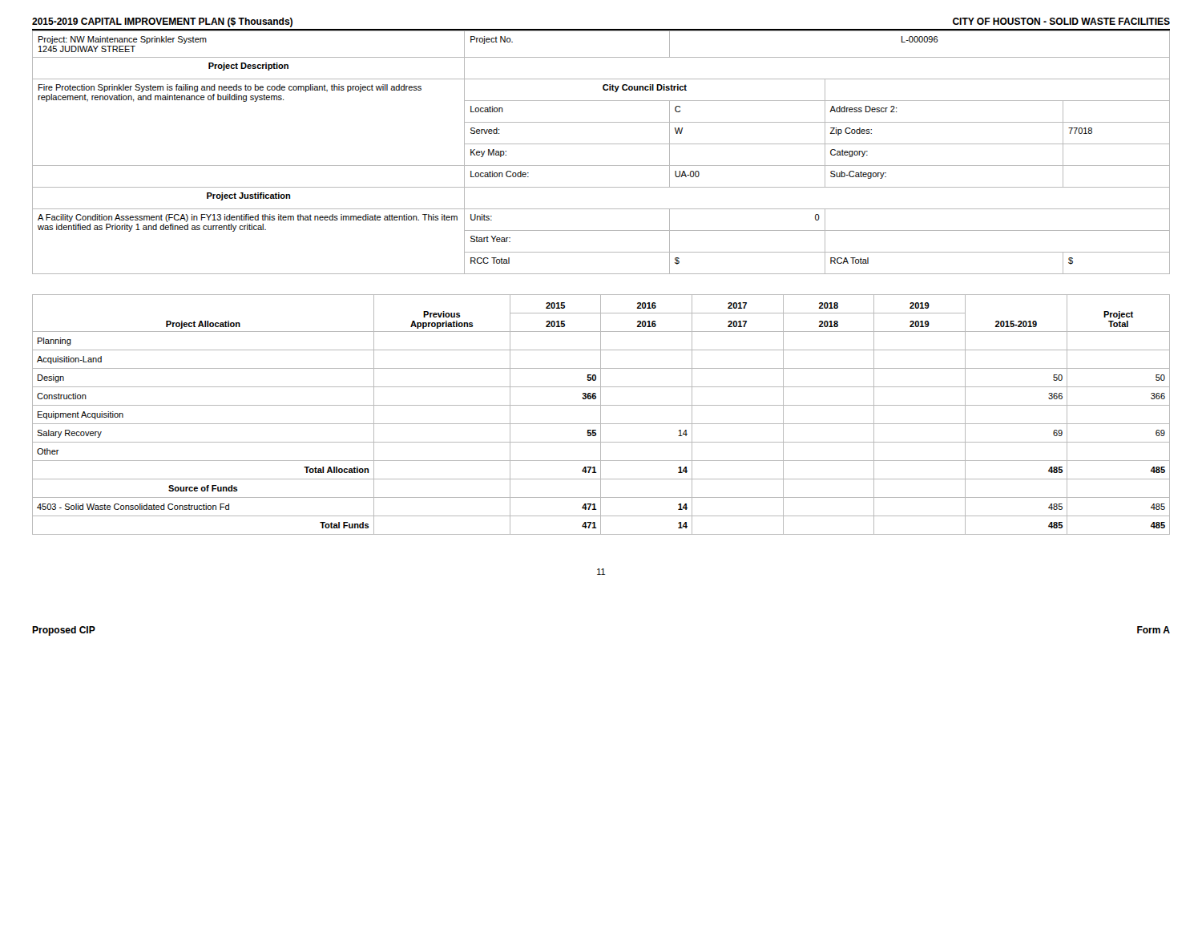2015-2019 CAPITAL IMPROVEMENT PLAN ($ Thousands)
CITY OF HOUSTON - SOLID WASTE FACILITIES
| Project: NW Maintenance Sprinkler System 1245 JUDIWAY STREET | Project No. | L-000096 |
| Project Description | |
| Fire Protection Sprinkler System is failing and needs to be code compliant, this project will address replacement, renovation, and maintenance of building systems. | City Council District | |
| Location | C | Address Descr 2: | |
| Served: | W | Zip Codes: | 77018 |
| Key Map: | | Category: | |
| | Location Code: | UA-00 | Sub-Category: | |
| Project Justification | |
| A Facility Condition Assessment (FCA) in FY13 identified this item that needs immediate attention. This item was identified as Priority 1 and defined as currently critical. | Units: | 0 | |
| Start Year: | | |
| RCC Total | $ | RCA Total | $ |
| Project Allocation | Previous Appropriations | 2015 | 2016 | 2017 | 2018 | 2019 | 2015-2019 | Project Total |
| --- | --- | --- | --- | --- | --- | --- | --- | --- |
| 2015 | 2016 | 2017 | 2018 | 2019 |
| Planning | | | | | | | | |
| Acquisition-Land | | | | | | | | |
| Design | | 50 | | | | | 50 | 50 |
| Construction | | 366 | | | | | 366 | 366 |
| Equipment Acquisition | | | | | | | | |
| Salary Recovery | | 55 | 14 | | | | 69 | 69 |
| Other | | | | | | | | |
| Total Allocation | | 471 | 14 | | | | 485 | 485 |
| Source of Funds | | | | | | | | |
| 4503 - Solid Waste Consolidated Construction Fd | | 471 | 14 | | | | 485 | 485 |
| Total Funds | | 471 | 14 | | | | 485 | 485 |
11
Proposed CIP
Form A